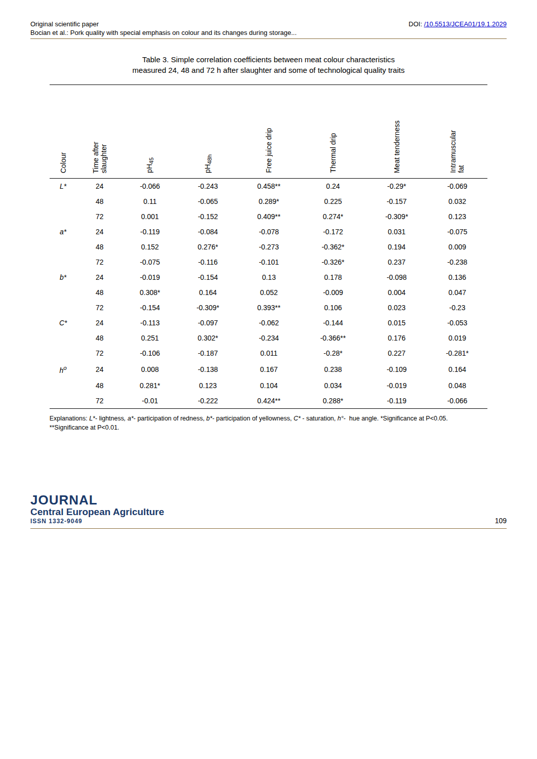Original scientific paper
DOI: /10.5513/JCEA01/19.1.2029
Bocian et al.: Pork quality with special emphasis on colour and its changes during storage...
Table 3. Simple correlation coefficients between meat colour characteristics
measured 24, 48 and 72 h after slaughter and some of technological quality traits
| Colour | Time after slaughter | pH 45 | pH 48h | Free juice drip | Thermal drip | Meat tenderness | Intramuscular fat |
| --- | --- | --- | --- | --- | --- | --- | --- |
| L* | 24 | -0.066 | -0.243 | 0.458** | 0.24 | -0.29* | -0.069 |
| | 48 | 0.11 | -0.065 | 0.289* | 0.225 | -0.157 | 0.032 |
| | 72 | 0.001 | -0.152 | 0.409** | 0.274* | -0.309* | 0.123 |
| a* | 24 | -0.119 | -0.084 | -0.078 | -0.172 | 0.031 | -0.075 |
| | 48 | 0.152 | 0.276* | -0.273 | -0.362* | 0.194 | 0.009 |
| | 72 | -0.075 | -0.116 | -0.101 | -0.326* | 0.237 | -0.238 |
| b* | 24 | -0.019 | -0.154 | 0.13 | 0.178 | -0.098 | 0.136 |
| | 48 | 0.308* | 0.164 | 0.052 | -0.009 | 0.004 | 0.047 |
| | 72 | -0.154 | -0.309* | 0.393** | 0.106 | 0.023 | -0.23 |
| C* | 24 | -0.113 | -0.097 | -0.062 | -0.144 | 0.015 | -0.053 |
| | 48 | 0.251 | 0.302* | -0.234 | -0.366** | 0.176 | 0.019 |
| | 72 | -0.106 | -0.187 | 0.011 | -0.28* | 0.227 | -0.281* |
| h o | 24 | 0.008 | -0.138 | 0.167 | 0.238 | -0.109 | 0.164 |
| | 48 | 0.281* | 0.123 | 0.104 | 0.034 | -0.019 | 0.048 |
| | 72 | -0.01 | -0.222 | 0.424** | 0.288* | -0.119 | -0.066 |
Explanations: L*- lightness, a*- participation of redness, b*- participation of yellowness, C* - saturation, h°- hue angle. *Significance at P<0.05. **Significance at P<0.01.
JOURNAL
Central European Agriculture
ISSN 1332-9049
109